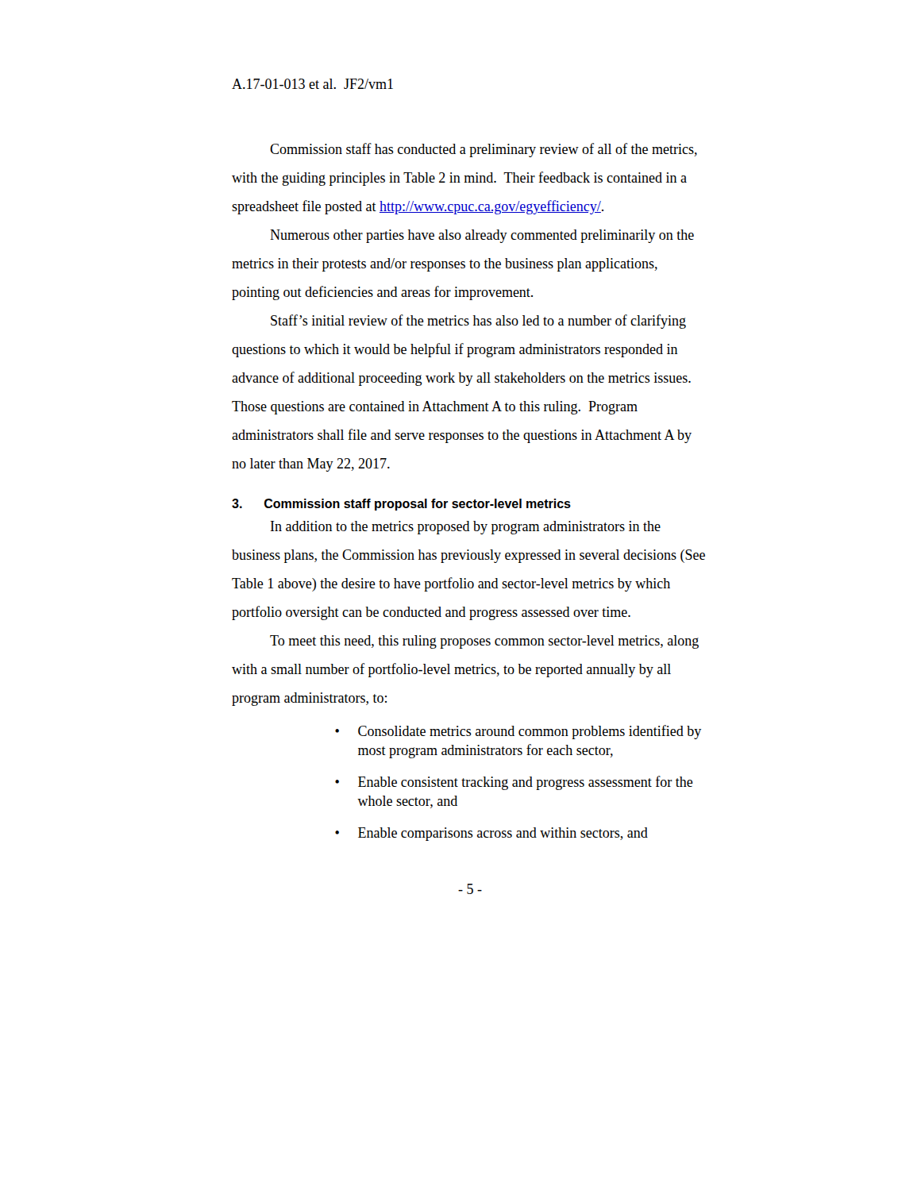A.17-01-013 et al. JF2/vm1
Commission staff has conducted a preliminary review of all of the metrics, with the guiding principles in Table 2 in mind. Their feedback is contained in a spreadsheet file posted at http://www.cpuc.ca.gov/egyefficiency/.
Numerous other parties have also already commented preliminarily on the metrics in their protests and/or responses to the business plan applications, pointing out deficiencies and areas for improvement.
Staff’s initial review of the metrics has also led to a number of clarifying questions to which it would be helpful if program administrators responded in advance of additional proceeding work by all stakeholders on the metrics issues. Those questions are contained in Attachment A to this ruling. Program administrators shall file and serve responses to the questions in Attachment A by no later than May 22, 2017.
3. Commission staff proposal for sector-level metrics
In addition to the metrics proposed by program administrators in the business plans, the Commission has previously expressed in several decisions (See Table 1 above) the desire to have portfolio and sector-level metrics by which portfolio oversight can be conducted and progress assessed over time.
To meet this need, this ruling proposes common sector-level metrics, along with a small number of portfolio-level metrics, to be reported annually by all program administrators, to:
Consolidate metrics around common problems identified by most program administrators for each sector,
Enable consistent tracking and progress assessment for the whole sector, and
Enable comparisons across and within sectors, and
- 5 -